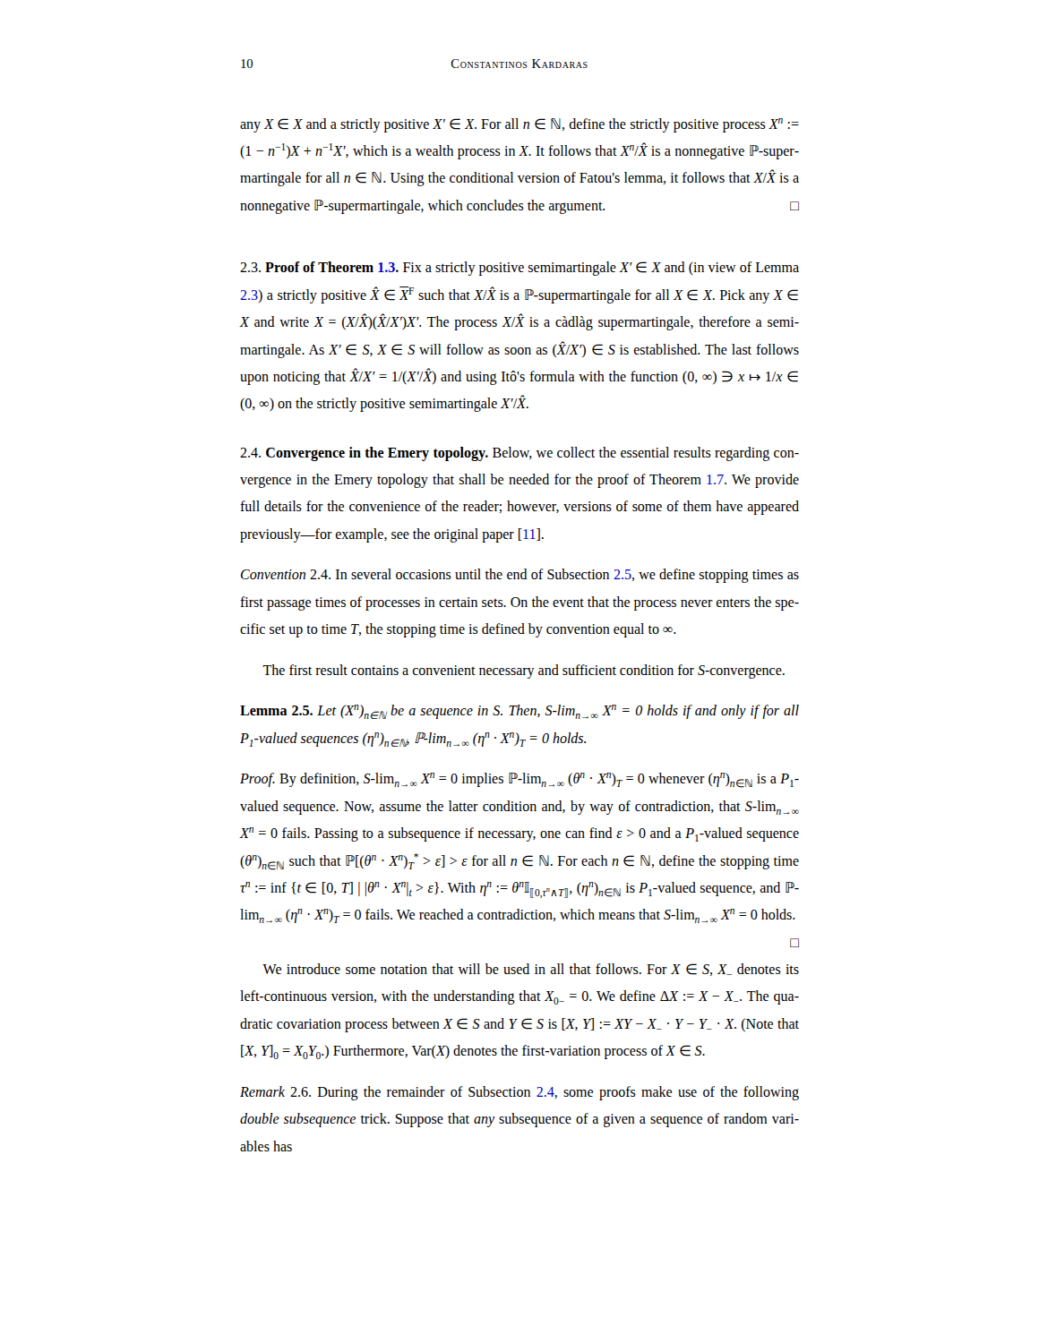10 Constantinos Kardaras
any X ∈ X and a strictly positive X′ ∈ X. For all n ∈ ℕ, define the strictly positive process Xn := (1 − n−1)X + n−1X′, which is a wealth process in X. It follows that Xn/X̂ is a nonnegative ℙ-supermartingale for all n ∈ ℕ. Using the conditional version of Fatou's lemma, it follows that X/X̂ is a nonnegative ℙ-supermartingale, which concludes the argument. □
2.3. Proof of Theorem 1.3. Fix a strictly positive semimartingale X′ ∈ X and (in view of Lemma 2.3) a strictly positive X̂ ∈ XF such that X/X̂ is a ℙ-supermartingale for all X ∈ X. Pick any X ∈ X and write X = (X/X̂)(X̂/X′)X′. The process X/X̂ is a càdlàg supermartingale, therefore a semimartingale. As X′ ∈ S, X ∈ S will follow as soon as (X̂/X′) ∈ S is established. The last follows upon noticing that X̂/X′ = 1/(X′/X̂) and using Itô's formula with the function (0, ∞) ∋ x ↦ 1/x ∈ (0, ∞) on the strictly positive semimartingale X′/X̂.
2.4. Convergence in the Emery topology. Below, we collect the essential results regarding convergence in the Emery topology that shall be needed for the proof of Theorem 1.7. We provide full details for the convenience of the reader; however, versions of some of them have appeared previously—for example, see the original paper [11].
Convention 2.4. In several occasions until the end of Subsection 2.5, we define stopping times as first passage times of processes in certain sets. On the event that the process never enters the specific set up to time T, the stopping time is defined by convention equal to ∞.
The first result contains a convenient necessary and sufficient condition for S-convergence.
Lemma 2.5. Let (Xn)n∈ℕ be a sequence in S. Then, S-limn→∞ Xn = 0 holds if and only if for all P1-valued sequences (ηn)n∈ℕ, ℙ-limn→∞ (ηn · Xn)T = 0 holds.
Proof. By definition, S-limn→∞ Xn = 0 implies ℙ-limn→∞ (θn · Xn)T = 0 whenever (ηn)n∈ℕ is a P1-valued sequence. Now, assume the latter condition and, by way of contradiction, that S-limn→∞ Xn = 0 fails. Passing to a subsequence if necessary, one can find ε > 0 and a P1-valued sequence (θn)n∈ℕ such that ℙ[(θn · Xn)T* > ε] > ε for all n ∈ ℕ. For each n ∈ ℕ, define the stopping time τn := inf {t ∈ [0, T] | |θn · Xn|t > ε}. With ηn := θn 𝕀⟦0,τn∧T⟧, (ηn)n∈ℕ is P1-valued sequence, and ℙ-limn→∞ (ηn · Xn)T = 0 fails. We reached a contradiction, which means that S-limn→∞ Xn = 0 holds. □
We introduce some notation that will be used in all that follows. For X ∈ S, X− denotes its left-continuous version, with the understanding that X0− = 0. We define ΔX := X − X−. The quadratic covariation process between X ∈ S and Y ∈ S is [X, Y] := XY − X− · Y − Y− · X. (Note that [X, Y]0 = X0Y0.) Furthermore, Var(X) denotes the first-variation process of X ∈ S.
Remark 2.6. During the remainder of Subsection 2.4, some proofs make use of the following double subsequence trick. Suppose that any subsequence of a given a sequence of random variables has